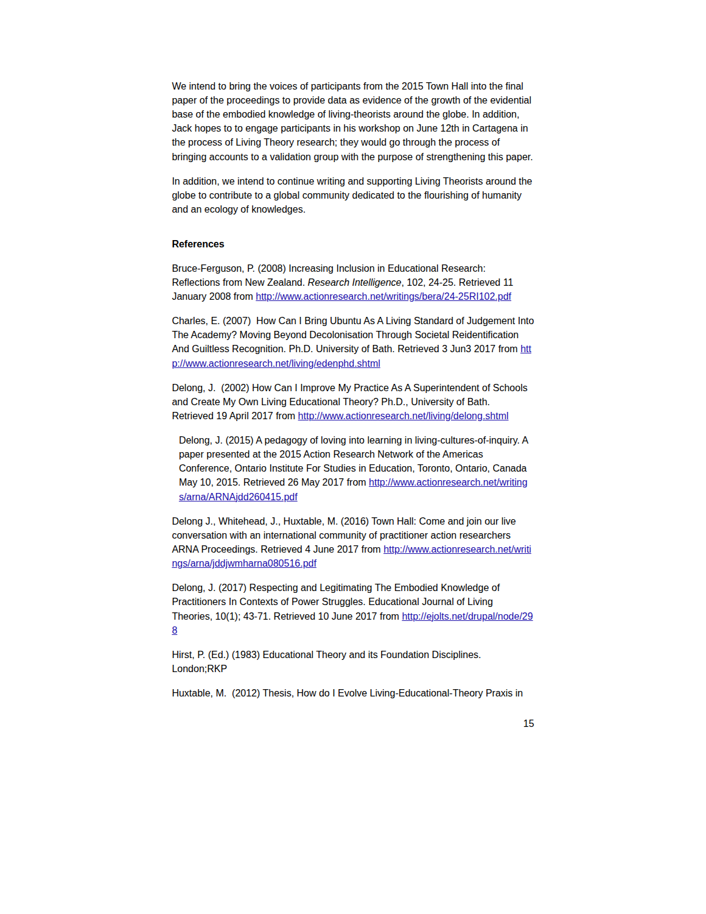We intend to bring the voices of participants from the 2015 Town Hall into the final paper of the proceedings to provide data as evidence of the growth of the evidential base of the embodied knowledge of living-theorists around the globe. In addition, Jack hopes to to engage participants in his workshop on June 12th in Cartagena in the process of Living Theory research; they would go through the process of bringing accounts to a validation group with the purpose of strengthening this paper.
In addition, we intend to continue writing and supporting Living Theorists around the globe to contribute to a global community dedicated to the flourishing of humanity and an ecology of knowledges.
References
Bruce-Ferguson, P. (2008) Increasing Inclusion in Educational Research: Reflections from New Zealand. Research Intelligence, 102, 24-25. Retrieved 11 January 2008 from http://www.actionresearch.net/writings/bera/24-25RI102.pdf
Charles, E. (2007) How Can I Bring Ubuntu As A Living Standard of Judgement Into The Academy? Moving Beyond Decolonisation Through Societal Reidentification And Guiltless Recognition. Ph.D. University of Bath. Retrieved 3 Jun3 2017 from http://www.actionresearch.net/living/edenphd.shtml
Delong, J. (2002) How Can I Improve My Practice As A Superintendent of Schools and Create My Own Living Educational Theory? Ph.D., University of Bath. Retrieved 19 April 2017 from http://www.actionresearch.net/living/delong.shtml
Delong, J. (2015) A pedagogy of loving into learning in living-cultures-of-inquiry. A paper presented at the 2015 Action Research Network of the Americas Conference, Ontario Institute For Studies in Education, Toronto, Ontario, Canada May 10, 2015. Retrieved 26 May 2017 from http://www.actionresearch.net/writings/arna/ARNAjdd260415.pdf
Delong J., Whitehead, J., Huxtable, M. (2016) Town Hall: Come and join our live conversation with an international community of practitioner action researchers ARNA Proceedings. Retrieved 4 June 2017 from http://www.actionresearch.net/writings/arna/jddjwmharna080516.pdf
Delong, J. (2017) Respecting and Legitimating The Embodied Knowledge of Practitioners In Contexts of Power Struggles. Educational Journal of Living Theories, 10(1); 43-71. Retrieved 10 June 2017 from http://ejolts.net/drupal/node/298
Hirst, P. (Ed.) (1983) Educational Theory and its Foundation Disciplines. London;RKP
Huxtable, M. (2012) Thesis, How do I Evolve Living-Educational-Theory Praxis in
15